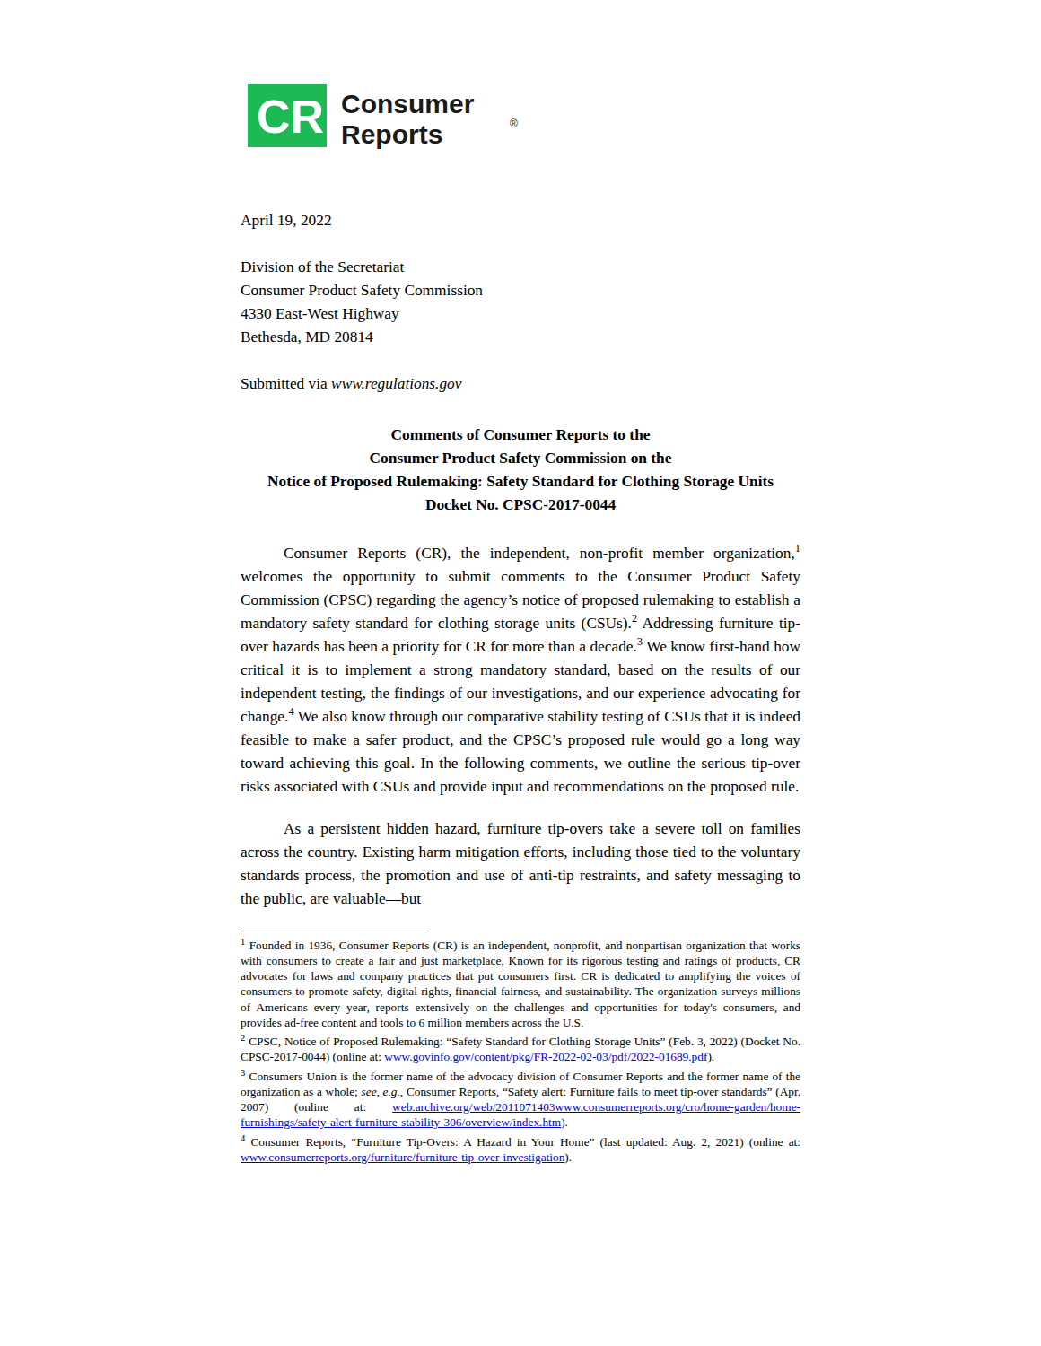CR Consumer Reports ®
April 19, 2022
Division of the Secretariat
Consumer Product Safety Commission
4330 East-West Highway
Bethesda, MD 20814
Submitted via www.regulations.gov
Comments of Consumer Reports to the
Consumer Product Safety Commission on the
Notice of Proposed Rulemaking: Safety Standard for Clothing Storage Units
Docket No. CPSC-2017-0044
Consumer Reports (CR), the independent, non-profit member organization,1 welcomes the opportunity to submit comments to the Consumer Product Safety Commission (CPSC) regarding the agency’s notice of proposed rulemaking to establish a mandatory safety standard for clothing storage units (CSUs).2 Addressing furniture tip-over hazards has been a priority for CR for more than a decade.3 We know first-hand how critical it is to implement a strong mandatory standard, based on the results of our independent testing, the findings of our investigations, and our experience advocating for change.4 We also know through our comparative stability testing of CSUs that it is indeed feasible to make a safer product, and the CPSC’s proposed rule would go a long way toward achieving this goal. In the following comments, we outline the serious tip-over risks associated with CSUs and provide input and recommendations on the proposed rule.
As a persistent hidden hazard, furniture tip-overs take a severe toll on families across the country. Existing harm mitigation efforts, including those tied to the voluntary standards process, the promotion and use of anti-tip restraints, and safety messaging to the public, are valuable—but
1 Founded in 1936, Consumer Reports (CR) is an independent, nonprofit, and nonpartisan organization that works with consumers to create a fair and just marketplace. Known for its rigorous testing and ratings of products, CR advocates for laws and company practices that put consumers first. CR is dedicated to amplifying the voices of consumers to promote safety, digital rights, financial fairness, and sustainability. The organization surveys millions of Americans every year, reports extensively on the challenges and opportunities for today's consumers, and provides ad-free content and tools to 6 million members across the U.S.
2 CPSC, Notice of Proposed Rulemaking: “Safety Standard for Clothing Storage Units” (Feb. 3, 2022) (Docket No. CPSC-2017-0044) (online at: www.govinfo.gov/content/pkg/FR-2022-02-03/pdf/2022-01689.pdf).
3 Consumers Union is the former name of the advocacy division of Consumer Reports and the former name of the organization as a whole; see, e.g., Consumer Reports, “Safety alert: Furniture fails to meet tip-over standards” (Apr. 2007) (online at: web.archive.org/web/2011071403www.consumerreports.org/cro/home-garden/home-furnishings/safety-alert-furniture-stability-306/overview/index.htm).
4 Consumer Reports, “Furniture Tip-Overs: A Hazard in Your Home” (last updated: Aug. 2, 2021) (online at: www.consumerreports.org/furniture/furniture-tip-over-investigation).